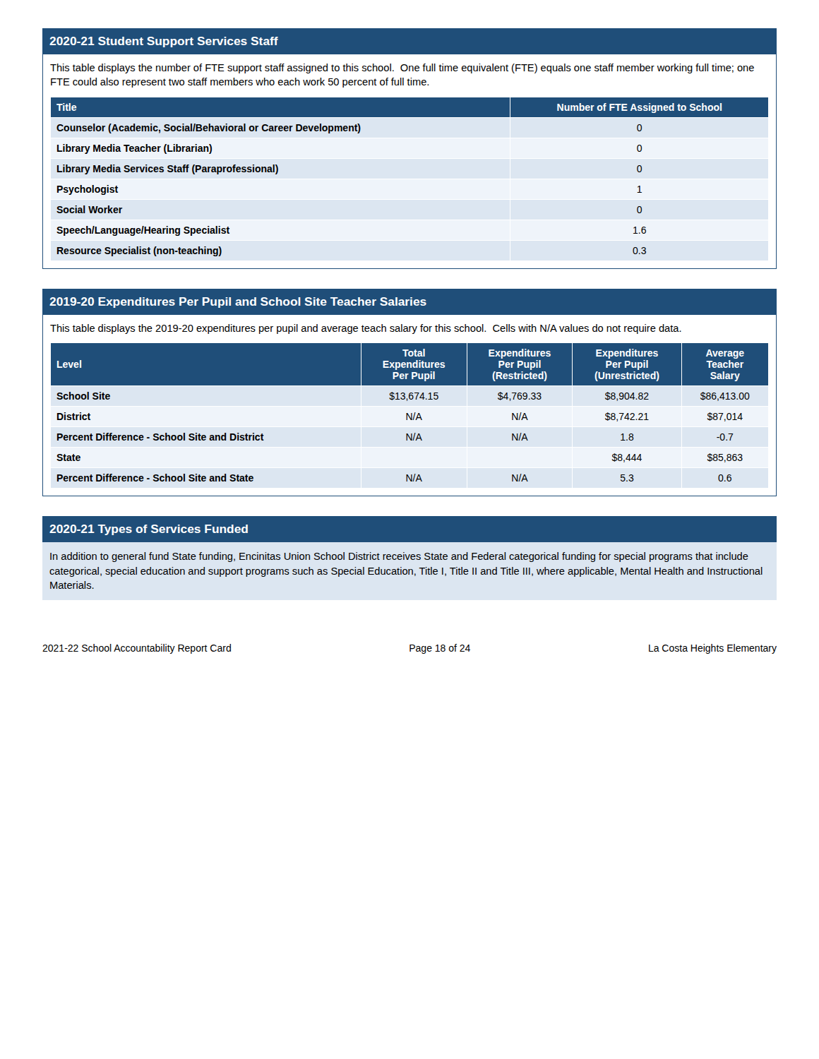2020-21 Student Support Services Staff
This table displays the number of FTE support staff assigned to this school. One full time equivalent (FTE) equals one staff member working full time; one FTE could also represent two staff members who each work 50 percent of full time.
| Title | Number of FTE Assigned to School |
| --- | --- |
| Counselor (Academic, Social/Behavioral or Career Development) | 0 |
| Library Media Teacher (Librarian) | 0 |
| Library Media Services Staff (Paraprofessional) | 0 |
| Psychologist | 1 |
| Social Worker | 0 |
| Speech/Language/Hearing Specialist | 1.6 |
| Resource Specialist (non-teaching) | 0.3 |
2019-20 Expenditures Per Pupil and School Site Teacher Salaries
This table displays the 2019-20 expenditures per pupil and average teach salary for this school. Cells with N/A values do not require data.
| Level | Total Expenditures Per Pupil | Expenditures Per Pupil (Restricted) | Expenditures Per Pupil (Unrestricted) | Average Teacher Salary |
| --- | --- | --- | --- | --- |
| School Site | $13,674.15 | $4,769.33 | $8,904.82 | $86,413.00 |
| District | N/A | N/A | $8,742.21 | $87,014 |
| Percent Difference - School Site and District | N/A | N/A | 1.8 | -0.7 |
| State | | | $8,444 | $85,863 |
| Percent Difference - School Site and State | N/A | N/A | 5.3 | 0.6 |
2020-21 Types of Services Funded
In addition to general fund State funding, Encinitas Union School District receives State and Federal categorical funding for special programs that include categorical, special education and support programs such as Special Education, Title I, Title II and Title III, where applicable, Mental Health and Instructional Materials.
2021-22 School Accountability Report Card Page 18 of 24 La Costa Heights Elementary